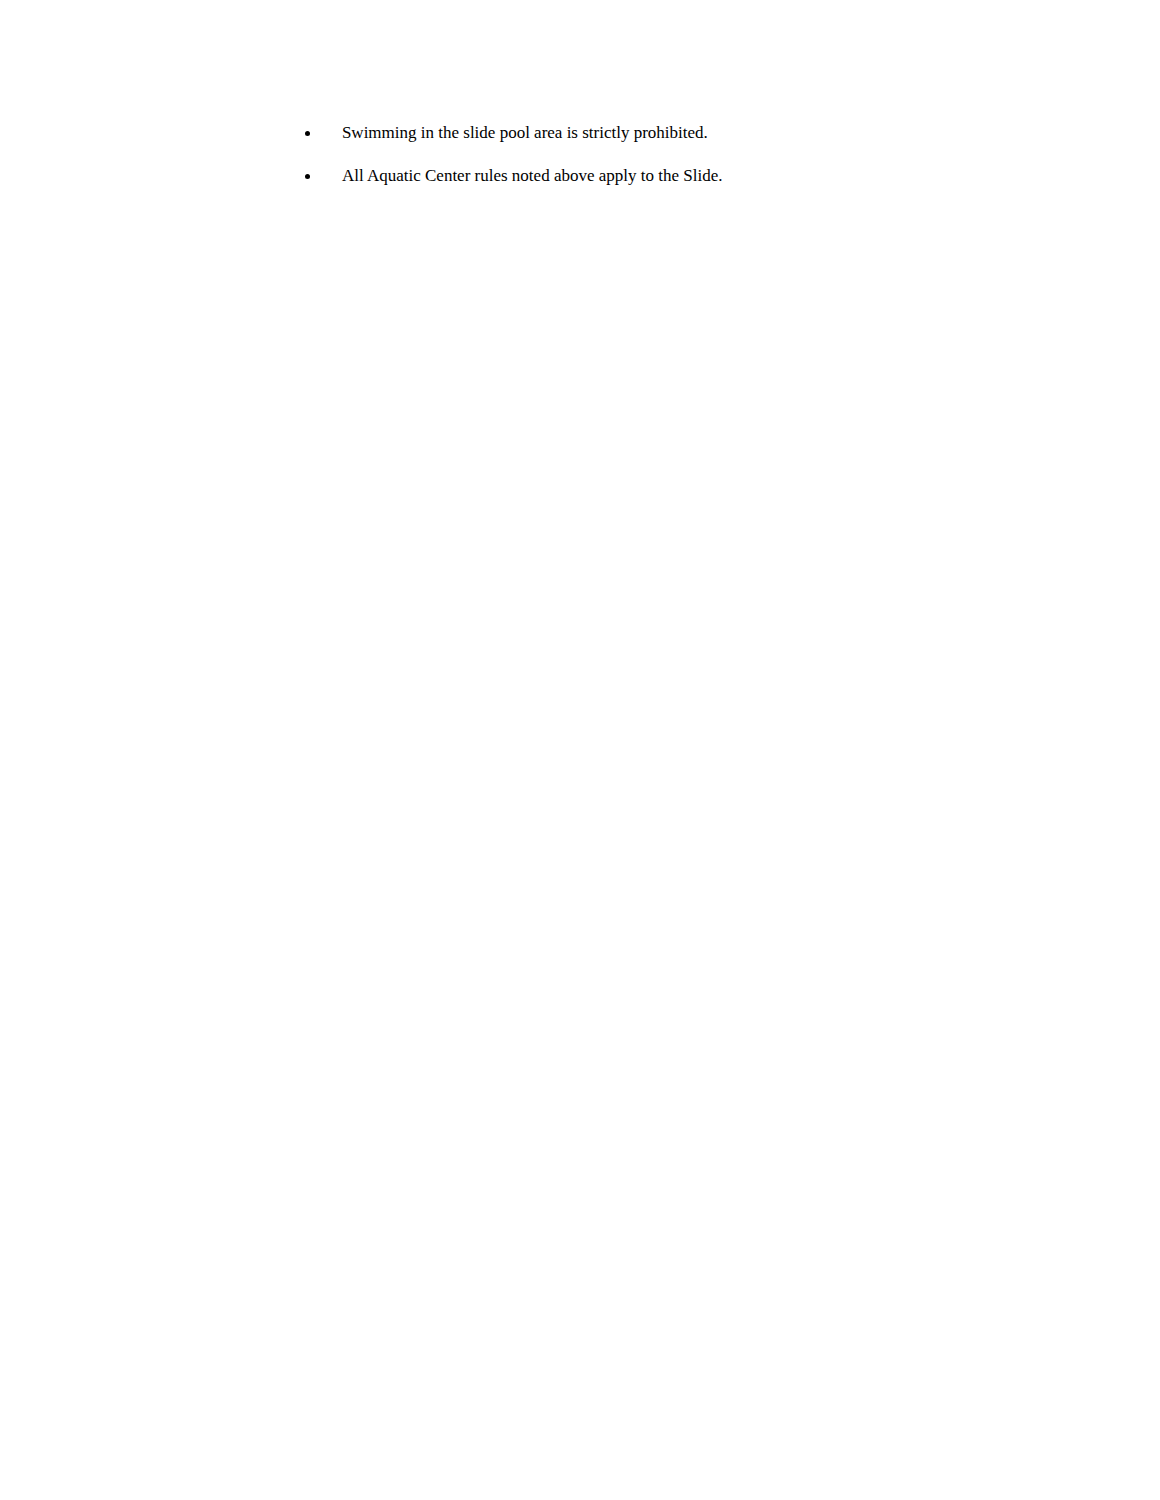Swimming in the slide pool area is strictly prohibited.
All Aquatic Center rules noted above apply to the Slide.